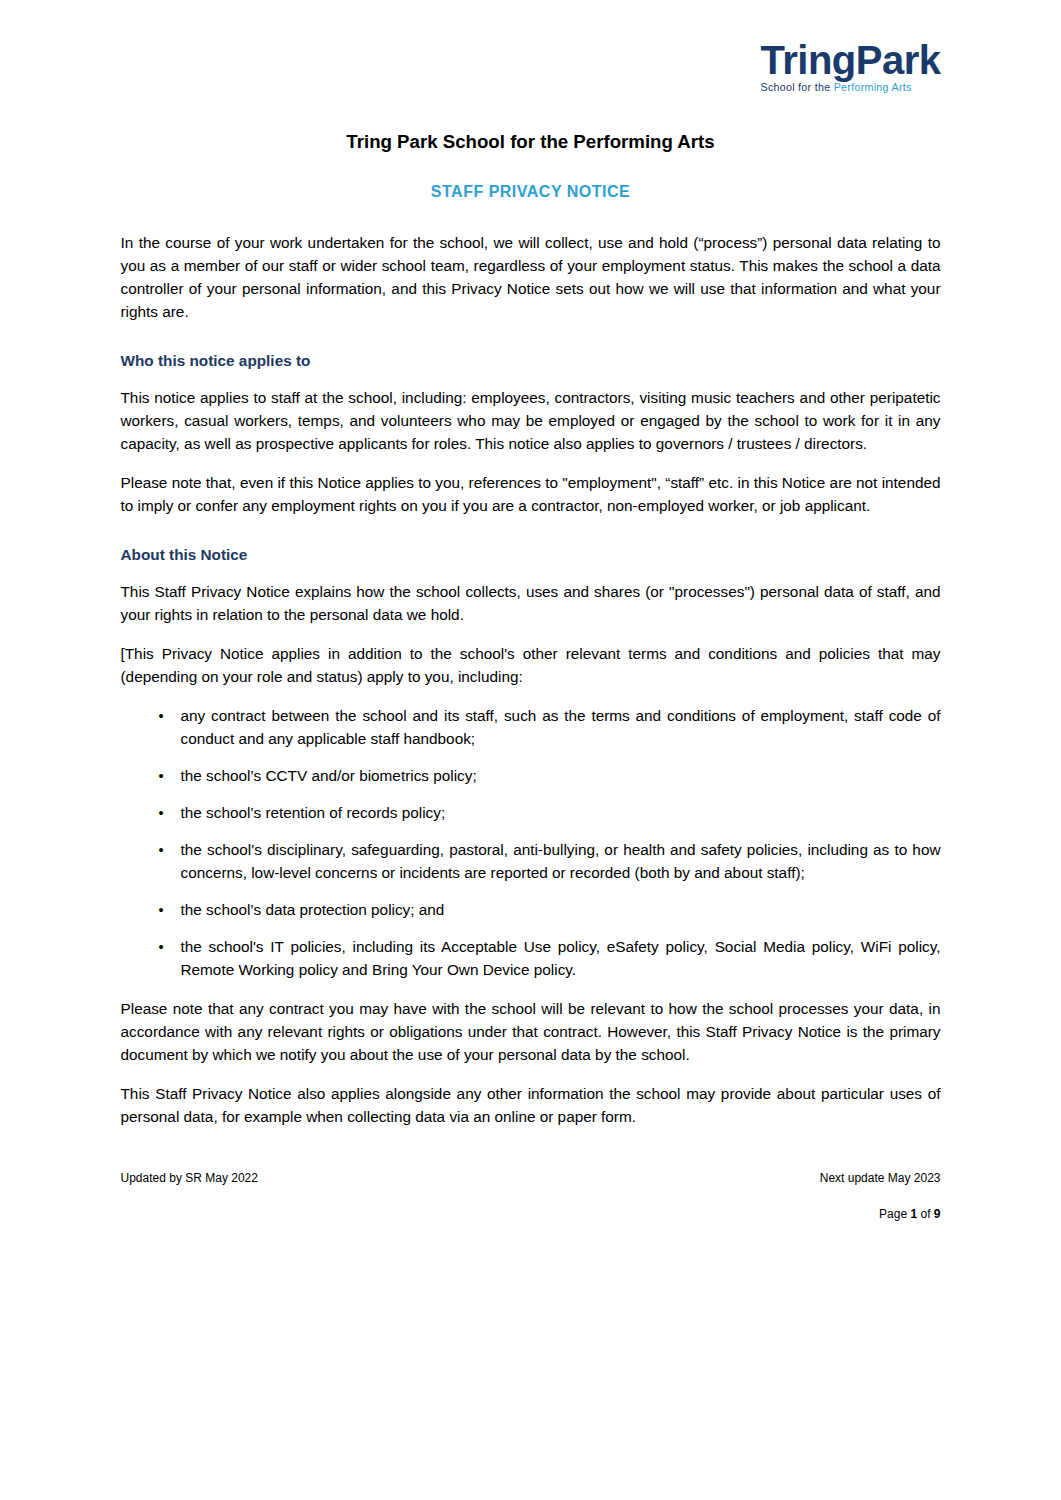TringPark
School for the Performing Arts
Tring Park School for the Performing Arts
STAFF PRIVACY NOTICE
In the course of your work undertaken for the school, we will collect, use and hold (“process”) personal data relating to you as a member of our staff or wider school team, regardless of your employment status. This makes the school a data controller of your personal information, and this Privacy Notice sets out how we will use that information and what your rights are.
Who this notice applies to
This notice applies to staff at the school, including: employees, contractors, visiting music teachers and other peripatetic workers, casual workers, temps, and volunteers who may be employed or engaged by the school to work for it in any capacity, as well as prospective applicants for roles. This notice also applies to governors / trustees / directors.
Please note that, even if this Notice applies to you, references to "employment", “staff” etc. in this Notice are not intended to imply or confer any employment rights on you if you are a contractor, non-employed worker, or job applicant.
About this Notice
This Staff Privacy Notice explains how the school collects, uses and shares (or "processes") personal data of staff, and your rights in relation to the personal data we hold.
[This Privacy Notice applies in addition to the school's other relevant terms and conditions and policies that may (depending on your role and status) apply to you, including:
any contract between the school and its staff, such as the terms and conditions of employment, staff code of conduct and any applicable staff handbook;
the school’s CCTV and/or biometrics policy;
the school’s retention of records policy;
the school's disciplinary, safeguarding, pastoral, anti-bullying, or health and safety policies, including as to how concerns, low-level concerns or incidents are reported or recorded (both by and about staff);
the school’s data protection policy; and
the school's IT policies, including its Acceptable Use policy, eSafety policy, Social Media policy, WiFi policy, Remote Working policy and Bring Your Own Device policy.
Please note that any contract you may have with the school will be relevant to how the school processes your data, in accordance with any relevant rights or obligations under that contract. However, this Staff Privacy Notice is the primary document by which we notify you about the use of your personal data by the school.
This Staff Privacy Notice also applies alongside any other information the school may provide about particular uses of personal data, for example when collecting data via an online or paper form.
Updated by SR May 2022 Next update May 2023
Page 1 of 9